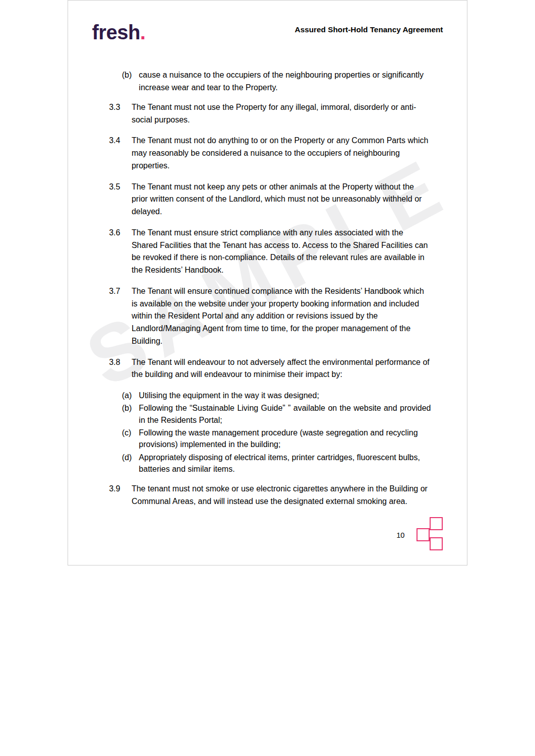fresh.
Assured Short-Hold Tenancy Agreement
SAMPLE
(b)
cause a nuisance to the occupiers of the neighbouring properties or significantly increase wear and tear to the Property.
3.3
The Tenant must not use the Property for any illegal, immoral, disorderly or anti-social purposes.
3.4
The Tenant must not do anything to or on the Property or any Common Parts which may reasonably be considered a nuisance to the occupiers of neighbouring properties.
3.5
The Tenant must not keep any pets or other animals at the Property without the prior written consent of the Landlord, which must not be unreasonably withheld or delayed.
3.6
The Tenant must ensure strict compliance with any rules associated with the Shared Facilities that the Tenant has access to. Access to the Shared Facilities can be revoked if there is non-compliance. Details of the relevant rules are available in the Residents’ Handbook.
3.7
The Tenant will ensure continued compliance with the Residents’ Handbook which is available on the website under your property booking information and included within the Resident Portal and any addition or revisions issued by the Landlord/Managing Agent from time to time, for the proper management of the Building.
3.8
The Tenant will endeavour to not adversely affect the environmental performance of the building and will endeavour to minimise their impact by:
(a)
Utilising the equipment in the way it was designed;
(b)
Following the “Sustainable Living Guide” ” available on the website and provided in the Residents Portal;
(c)
Following the waste management procedure (waste segregation and recycling provisions) implemented in the building;
(d)
Appropriately disposing of electrical items, printer cartridges, fluorescent bulbs, batteries and similar items.
3.9
The tenant must not smoke or use electronic cigarettes anywhere in the Building or Communal Areas, and will instead use the designated external smoking area.
10